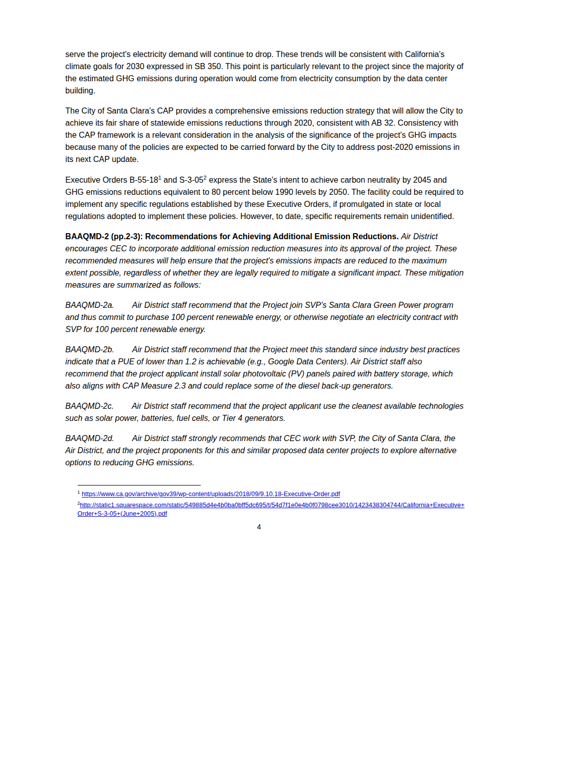serve the project's electricity demand will continue to drop. These trends will be consistent with California's climate goals for 2030 expressed in SB 350. This point is particularly relevant to the project since the majority of the estimated GHG emissions during operation would come from electricity consumption by the data center building.
The City of Santa Clara's CAP provides a comprehensive emissions reduction strategy that will allow the City to achieve its fair share of statewide emissions reductions through 2020, consistent with AB 32. Consistency with the CAP framework is a relevant consideration in the analysis of the significance of the project's GHG impacts because many of the policies are expected to be carried forward by the City to address post-2020 emissions in its next CAP update.
Executive Orders B-55-181 and S-3-052 express the State's intent to achieve carbon neutrality by 2045 and GHG emissions reductions equivalent to 80 percent below 1990 levels by 2050. The facility could be required to implement any specific regulations established by these Executive Orders, if promulgated in state or local regulations adopted to implement these policies. However, to date, specific requirements remain unidentified.
BAAQMD-2 (pp.2-3): Recommendations for Achieving Additional Emission Reductions. Air District encourages CEC to incorporate additional emission reduction measures into its approval of the project. These recommended measures will help ensure that the project's emissions impacts are reduced to the maximum extent possible, regardless of whether they are legally required to mitigate a significant impact. These mitigation measures are summarized as follows:
BAAQMD-2a. Air District staff recommend that the Project join SVP's Santa Clara Green Power program and thus commit to purchase 100 percent renewable energy, or otherwise negotiate an electricity contract with SVP for 100 percent renewable energy.
BAAQMD-2b. Air District staff recommend that the Project meet this standard since industry best practices indicate that a PUE of lower than 1.2 is achievable (e.g., Google Data Centers). Air District staff also recommend that the project applicant install solar photovoltaic (PV) panels paired with battery storage, which also aligns with CAP Measure 2.3 and could replace some of the diesel back-up generators.
BAAQMD-2c. Air District staff recommend that the project applicant use the cleanest available technologies such as solar power, batteries, fuel cells, or Tier 4 generators.
BAAQMD-2d. Air District staff strongly recommends that CEC work with SVP, the City of Santa Clara, the Air District, and the project proponents for this and similar proposed data center projects to explore alternative options to reducing GHG emissions.
1 https://www.ca.gov/archive/gov39/wp-content/uploads/2018/09/9.10.18-Executive-Order.pdf
2http://static1.squarespace.com/static/549885d4e4b0ba0bff5dc695/t/54d7f1e0e4b0f0798cee3010/1423438304744/California+Executive+Order+S-3-05+(June+2005).pdf
4